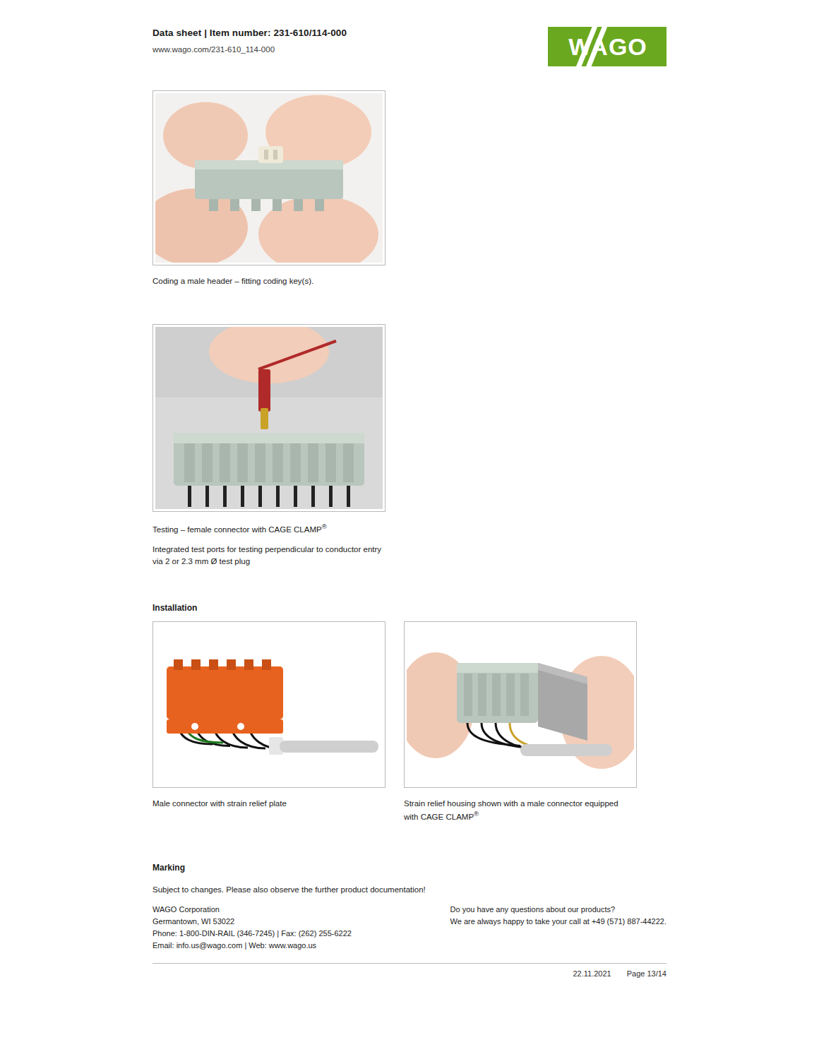Data sheet | Item number: 231-610/114-000
www.wago.com/231-610_114-000
WAGO
Coding a male header – fitting coding key(s).
Testing – female connector with CAGE CLAMP®
Integrated test ports for testing perpendicular to conductor entry via 2 or 2.3 mm Ø test plug
Installation
Male connector with strain relief plate
Strain relief housing shown with a male connector equipped with CAGE CLAMP®
Marking
Subject to changes. Please also observe the further product documentation!
WAGO Corporation
Germantown, WI 53022
Phone: 1-800-DIN-RAIL (346-7245) | Fax: (262) 255-6222
Email: info.us@wago.com | Web: www.wago.us
Do you have any questions about our products?
We are always happy to take your call at +49 (571) 887-44222.
22.11.2021 Page 13/14